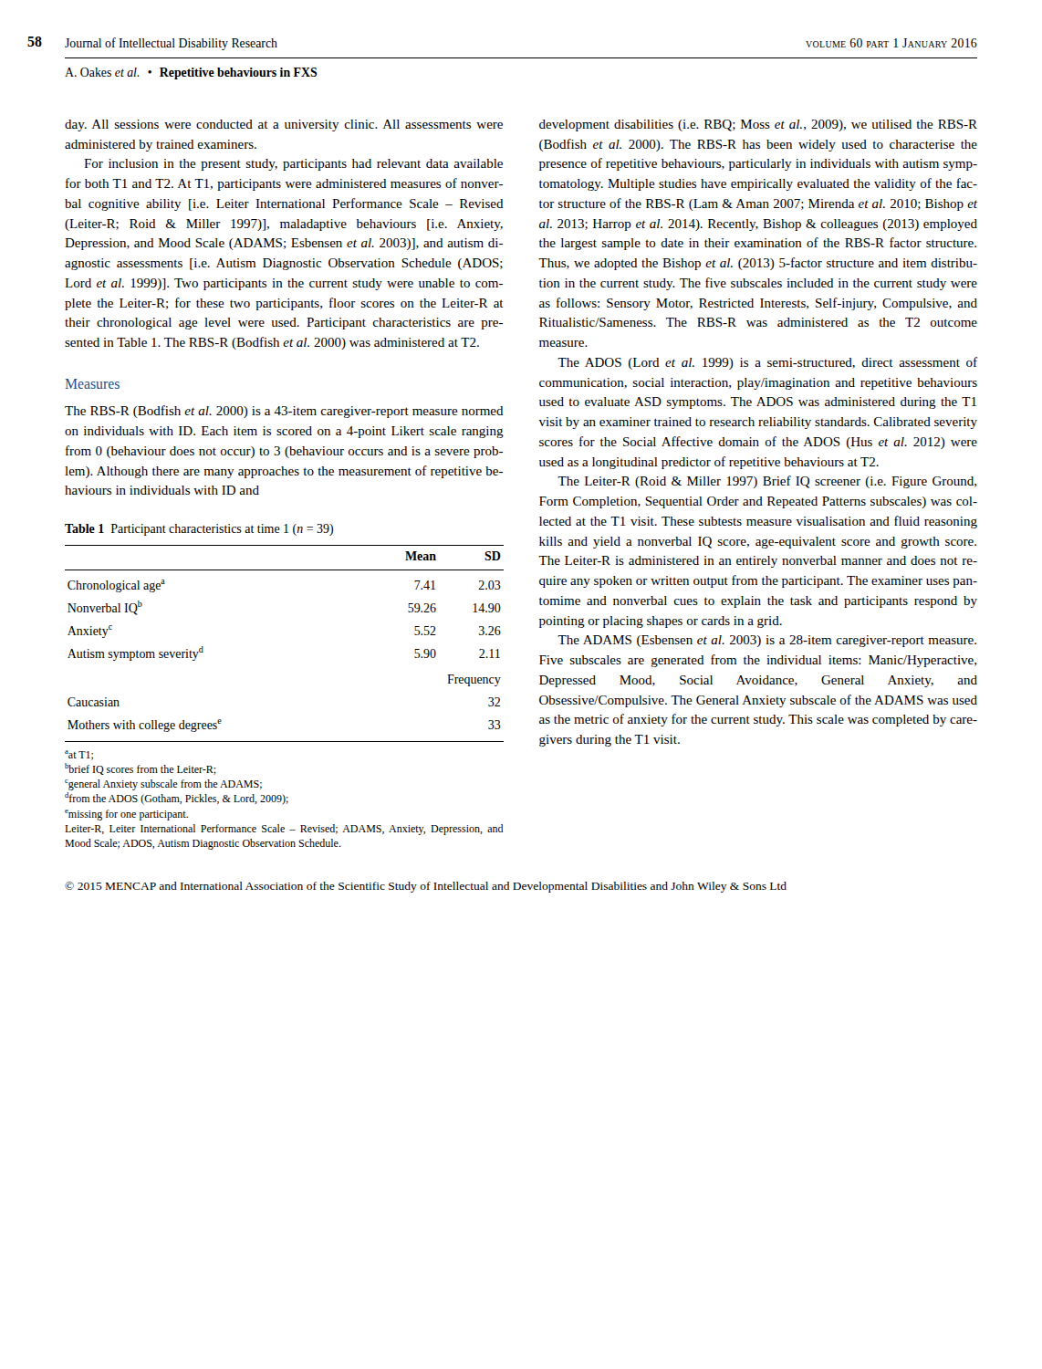58
Journal of Intellectual Disability Research volume 60 part 1 January 2016
A. Oakes et al. • Repetitive behaviours in FXS
day. All sessions were conducted at a university clinic. All assessments were administered by trained examiners.
For inclusion in the present study, participants had relevant data available for both T1 and T2. At T1, participants were administered measures of nonverbal cognitive ability [i.e. Leiter International Performance Scale – Revised (Leiter-R; Roid & Miller 1997)], maladaptive behaviours [i.e. Anxiety, Depression, and Mood Scale (ADAMS; Esbensen et al. 2003)], and autism diagnostic assessments [i.e. Autism Diagnostic Observation Schedule (ADOS; Lord et al. 1999)]. Two participants in the current study were unable to complete the Leiter-R; for these two participants, floor scores on the Leiter-R at their chronological age level were used. Participant characteristics are presented in Table 1. The RBS-R (Bodfish et al. 2000) was administered at T2.
Measures
The RBS-R (Bodfish et al. 2000) is a 43-item caregiver-report measure normed on individuals with ID. Each item is scored on a 4-point Likert scale ranging from 0 (behaviour does not occur) to 3 (behaviour occurs and is a severe problem). Although there are many approaches to the measurement of repetitive behaviours in individuals with ID and
Table 1 Participant characteristics at time 1 (n = 39)
| | Mean | SD |
| --- | --- | --- |
| Chronological age a | 7.41 | 2.03 |
| Nonverbal IQ b | 59.26 | 14.90 |
| Anxiety c | 5.52 | 3.26 |
| Autism symptom severity d | 5.90 | 2.11 |
| Frequency |
| Caucasian | 32 |
| Mothers with college degrees e | 33 |
aat T1;
bbrief IQ scores from the Leiter-R;
cgeneral Anxiety subscale from the ADAMS;
dfrom the ADOS (Gotham, Pickles, & Lord, 2009);
emissing for one participant.
Leiter-R, Leiter International Performance Scale – Revised; ADAMS, Anxiety, Depression, and Mood Scale; ADOS, Autism Diagnostic Observation Schedule.
development disabilities (i.e. RBQ; Moss et al., 2009), we utilised the RBS-R (Bodfish et al. 2000). The RBS-R has been widely used to characterise the presence of repetitive behaviours, particularly in individuals with autism symptomatology. Multiple studies have empirically evaluated the validity of the factor structure of the RBS-R (Lam & Aman 2007; Mirenda et al. 2010; Bishop et al. 2013; Harrop et al. 2014). Recently, Bishop & colleagues (2013) employed the largest sample to date in their examination of the RBS-R factor structure. Thus, we adopted the Bishop et al. (2013) 5-factor structure and item distribution in the current study. The five subscales included in the current study were as follows: Sensory Motor, Restricted Interests, Self-injury, Compulsive, and Ritualistic/Sameness. The RBS-R was administered as the T2 outcome measure.
The ADOS (Lord et al. 1999) is a semi-structured, direct assessment of communication, social interaction, play/imagination and repetitive behaviours used to evaluate ASD symptoms. The ADOS was administered during the T1 visit by an examiner trained to research reliability standards. Calibrated severity scores for the Social Affective domain of the ADOS (Hus et al. 2012) were used as a longitudinal predictor of repetitive behaviours at T2.
The Leiter-R (Roid & Miller 1997) Brief IQ screener (i.e. Figure Ground, Form Completion, Sequential Order and Repeated Patterns subscales) was collected at the T1 visit. These subtests measure visualisation and fluid reasoning kills and yield a nonverbal IQ score, age-equivalent score and growth score. The Leiter-R is administered in an entirely nonverbal manner and does not require any spoken or written output from the participant. The examiner uses pantomime and nonverbal cues to explain the task and participants respond by pointing or placing shapes or cards in a grid.
The ADAMS (Esbensen et al. 2003) is a 28-item caregiver-report measure. Five subscales are generated from the individual items: Manic/Hyperactive, Depressed Mood, Social Avoidance, General Anxiety, and Obsessive/Compulsive. The General Anxiety subscale of the ADAMS was used as the metric of anxiety for the current study. This scale was completed by caregivers during the T1 visit.
© 2015 MENCAP and International Association of the Scientific Study of Intellectual and Developmental Disabilities and John Wiley & Sons Ltd